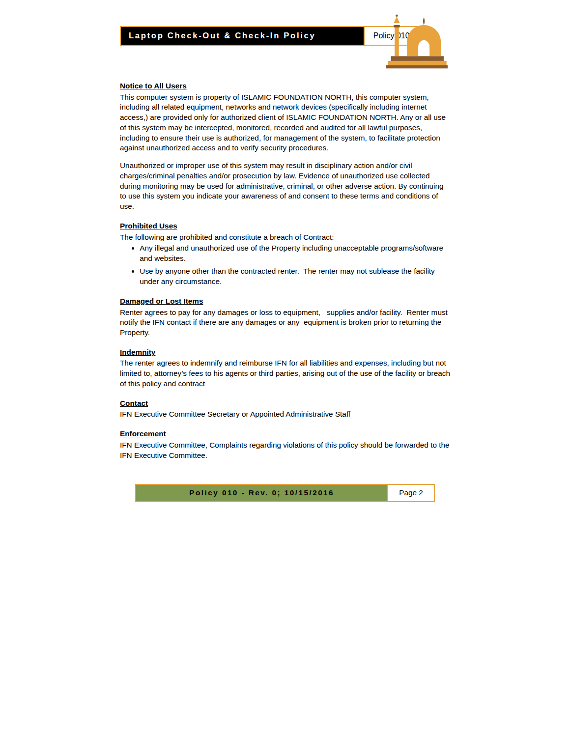Laptop Check-Out & Check-In Policy
Policy 010
Notice to All Users
This computer system is property of ISLAMIC FOUNDATION NORTH, this computer system, including all related equipment, networks and network devices (specifically including internet access,) are provided only for authorized client of ISLAMIC FOUNDATION NORTH. Any or all use of this system may be intercepted, monitored, recorded and audited for all lawful purposes, including to ensure their use is authorized, for management of the system, to facilitate protection against unauthorized access and to verify security procedures.
Unauthorized or improper use of this system may result in disciplinary action and/or civil charges/criminal penalties and/or prosecution by law. Evidence of unauthorized use collected during monitoring may be used for administrative, criminal, or other adverse action. By continuing to use this system you indicate your awareness of and consent to these terms and conditions of use.
Prohibited Uses
The following are prohibited and constitute a breach of Contract:
Any illegal and unauthorized use of the Property including unacceptable programs/software and websites.
Use by anyone other than the contracted renter. The renter may not sublease the facility under any circumstance.
Damaged or Lost Items
Renter agrees to pay for any damages or loss to equipment, supplies and/or facility. Renter must notify the IFN contact if there are any damages or any equipment is broken prior to returning the Property.
Indemnity
The renter agrees to indemnify and reimburse IFN for all liabilities and expenses, including but not limited to, attorney’s fees to his agents or third parties, arising out of the use of the facility or breach of this policy and contract
Contact
IFN Executive Committee Secretary or Appointed Administrative Staff
Enforcement
IFN Executive Committee, Complaints regarding violations of this policy should be forwarded to the IFN Executive Committee.
Policy 010 - Rev. 0; 10/15/2016
Page 2